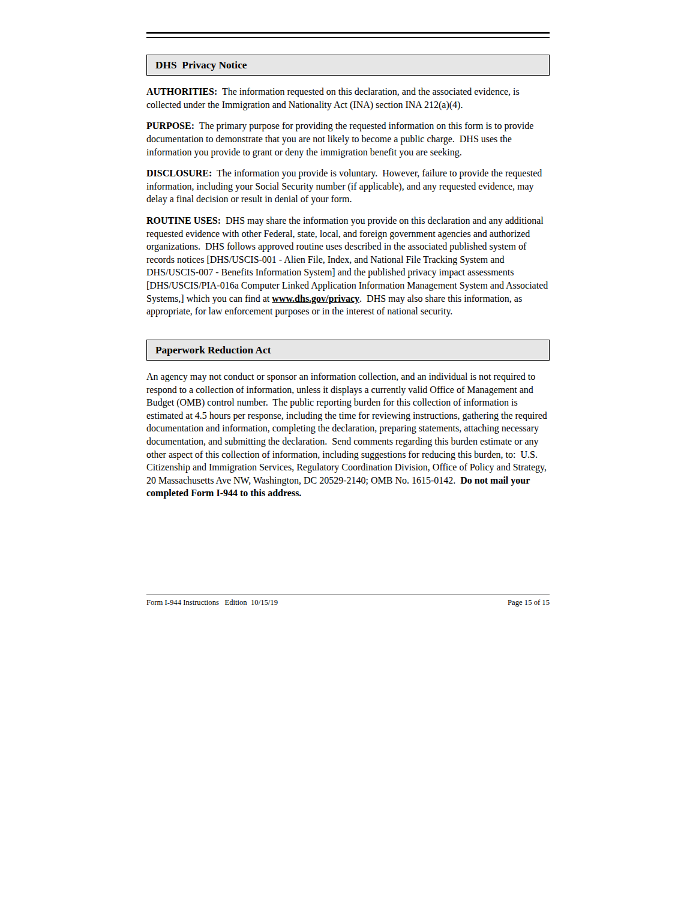DHS Privacy Notice
AUTHORITIES: The information requested on this declaration, and the associated evidence, is collected under the Immigration and Nationality Act (INA) section INA 212(a)(4).
PURPOSE: The primary purpose for providing the requested information on this form is to provide documentation to demonstrate that you are not likely to become a public charge. DHS uses the information you provide to grant or deny the immigration benefit you are seeking.
DISCLOSURE: The information you provide is voluntary. However, failure to provide the requested information, including your Social Security number (if applicable), and any requested evidence, may delay a final decision or result in denial of your form.
ROUTINE USES: DHS may share the information you provide on this declaration and any additional requested evidence with other Federal, state, local, and foreign government agencies and authorized organizations. DHS follows approved routine uses described in the associated published system of records notices [DHS/USCIS-001 - Alien File, Index, and National File Tracking System and DHS/USCIS-007 - Benefits Information System] and the published privacy impact assessments [DHS/USCIS/PIA-016a Computer Linked Application Information Management System and Associated Systems,] which you can find at www.dhs.gov/privacy. DHS may also share this information, as appropriate, for law enforcement purposes or in the interest of national security.
Paperwork Reduction Act
An agency may not conduct or sponsor an information collection, and an individual is not required to respond to a collection of information, unless it displays a currently valid Office of Management and Budget (OMB) control number. The public reporting burden for this collection of information is estimated at 4.5 hours per response, including the time for reviewing instructions, gathering the required documentation and information, completing the declaration, preparing statements, attaching necessary documentation, and submitting the declaration. Send comments regarding this burden estimate or any other aspect of this collection of information, including suggestions for reducing this burden, to: U.S. Citizenship and Immigration Services, Regulatory Coordination Division, Office of Policy and Strategy, 20 Massachusetts Ave NW, Washington, DC 20529-2140; OMB No. 1615-0142. Do not mail your completed Form I-944 to this address.
Form I-944 Instructions Edition 10/15/19 Page 15 of 15